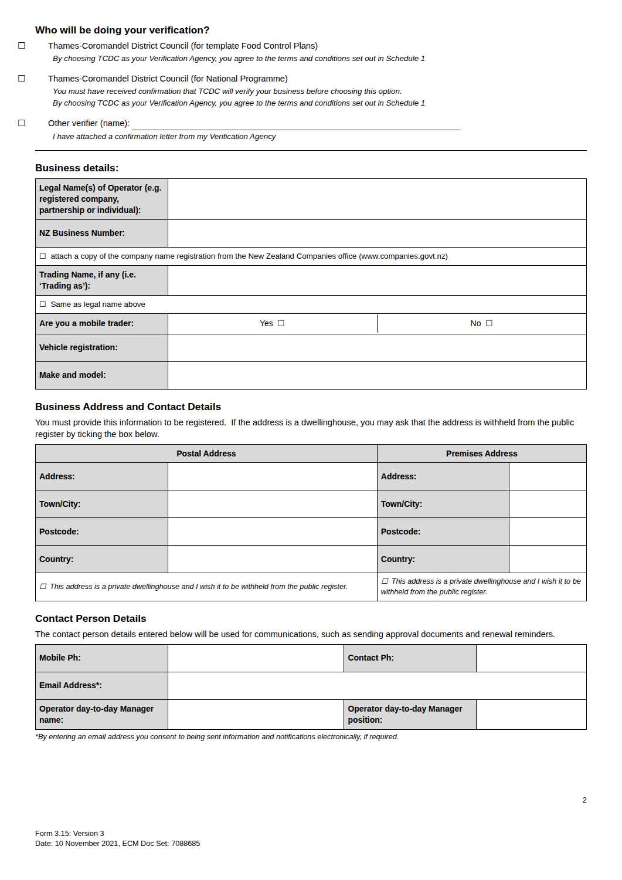Who will be doing your verification?
☐Thames-Coromandel District Council (for template Food Control Plans)
By choosing TCDC as your Verification Agency, you agree to the terms and conditions set out in Schedule 1
☐Thames-Coromandel District Council (for National Programme)
You must have received confirmation that TCDC will verify your business before choosing this option.
By choosing TCDC as your Verification Agency, you agree to the terms and conditions set out in Schedule 1
☐Other verifier (name):
I have attached a confirmation letter from my Verification Agency
Business details:
| Legal Name(s) of Operator (e.g. registered company, partnership or individual): | |
| NZ Business Number: | |
| ☐ attach a copy of the company name registration from the New Zealand Companies office (www.companies.govt.nz) |
| Trading Name, if any (i.e. ‘Trading as’): | |
| ☐ Same as legal name above |
| Are you a mobile trader: | / Yes ☐ / No ☐ / |
| Vehicle registration: | |
| Make and model: | |
Business Address and Contact Details
You must provide this information to be registered. If the address is a dwellinghouse, you may ask that the address is withheld from the public register by ticking the box below.
| Postal Address | Premises Address |
| --- | --- |
| Address: | | Address: | |
| Town/City: | | Town/City: | |
| Postcode: | | Postcode: | |
| Country: | | Country: | |
| ☐ This address is a private dwellinghouse and I wish it to be withheld from the public register. | ☐ This address is a private dwellinghouse and I wish it to be withheld from the public register. |
Contact Person Details
The contact person details entered below will be used for communications, such as sending approval documents and renewal reminders.
| Mobile Ph: | | Contact Ph: | |
| Email Address*: | |
| Operator day-to-day Manager name: | | Operator day-to-day Manager position: | |
*By entering an email address you consent to being sent information and notifications electronically, if required.
2
Form 3.15: Version 3
Date: 10 November 2021, ECM Doc Set: 7088685